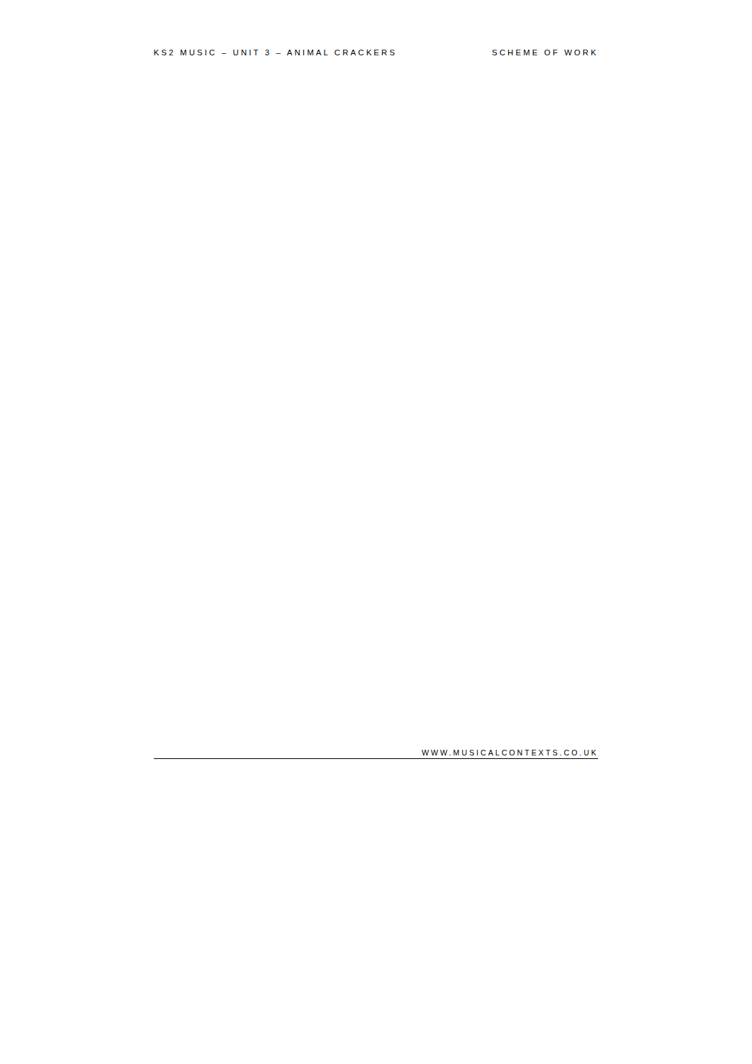KS2 Music – Unit 3 – Animal Crackers
Scheme of Work
www.musicalcontexts.co.uk